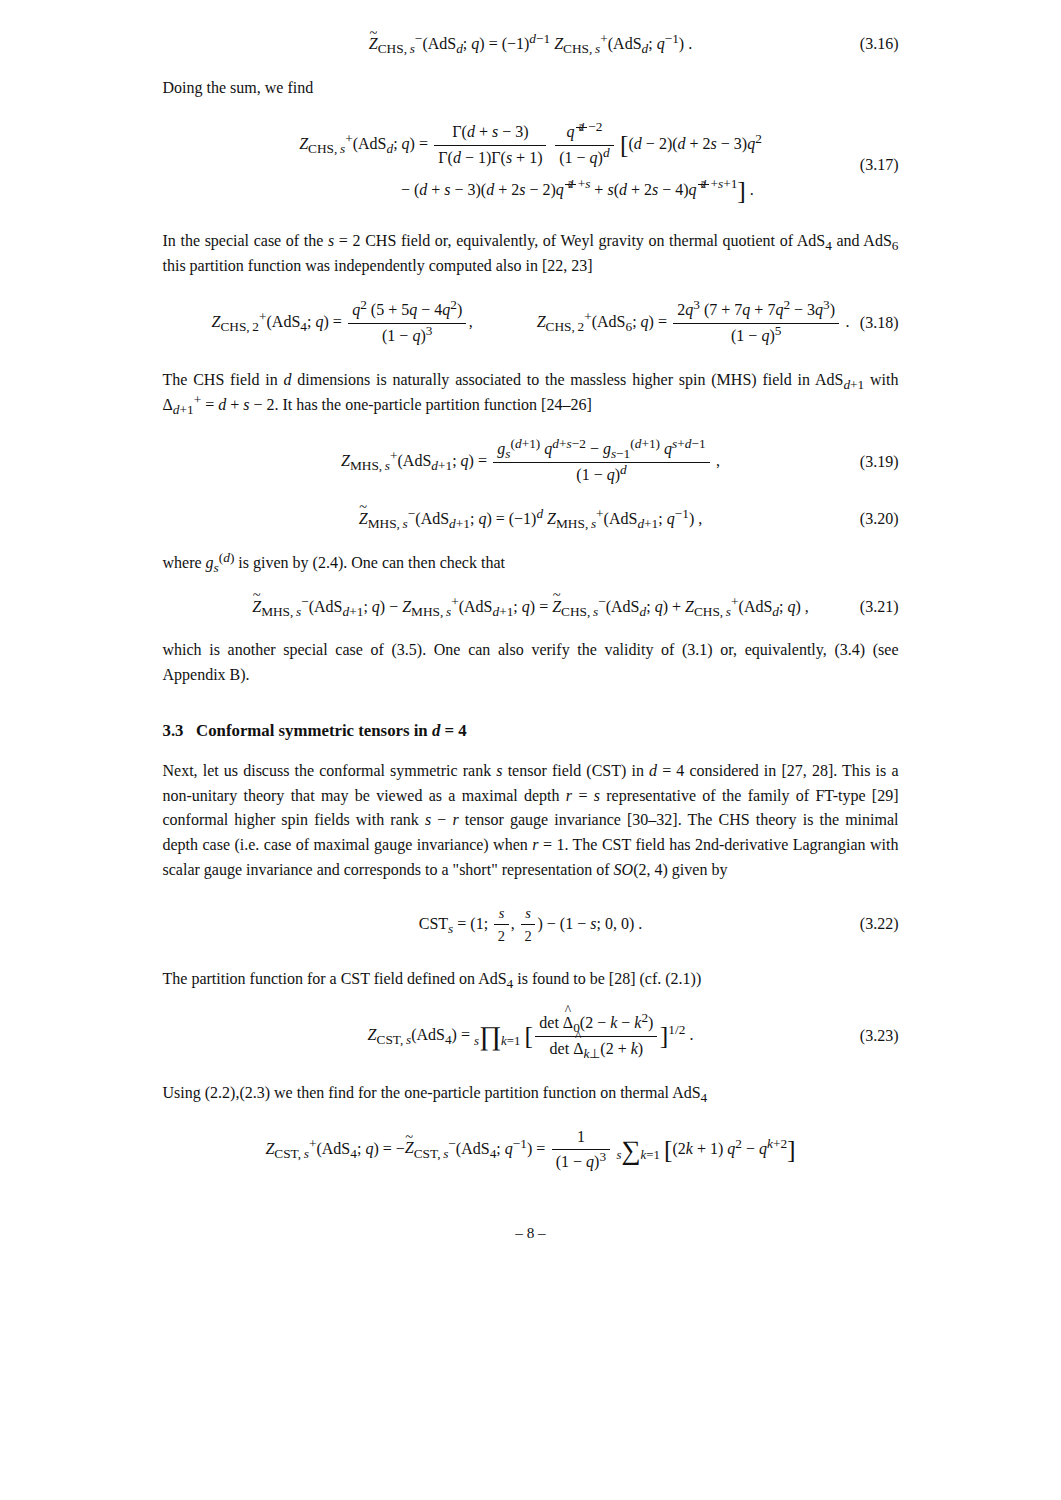~ZCHS, s−(AdSd; q) = (−1)d−1 ZCHS, s+(AdSd; q−1) .
(3.16)
Doing the sum, we find
ZCHS, s+(AdSd; q) = Γ(d + s − 3) Γ(d − 1)Γ(s + 1) qd 2−2(1 − q)d [(d − 2)(d + 2s − 3)q2 − (d + s − 3)(d + 2s − 2)qd 2+s + s(d + 2s − 4)qd 2+s+1] .
(3.17)
In the special case of the s = 2 CHS field or, equivalently, of Weyl gravity on thermal quotient of AdS4 and AdS6 this partition function was independently computed also in [22, 23]
ZCHS, 2+(AdS4; q) = q2 (5 + 5q − 4q2)(1 − q)3, ZCHS, 2+(AdS6; q) = 2q3 (7 + 7q + 7q2 − 3q3)(1 − q)5 .
(3.18)
The CHS field in d dimensions is naturally associated to the massless higher spin (MHS) field in AdSd+1 with Δd+1+ = d + s − 2. It has the one-particle partition function [24–26]
ZMHS, s+(AdSd+1; q) = gs(d+1) qd+s−2 − gs−1(d+1) qs+d−1(1 − q)d ,
(3.19)
~ZMHS, s−(AdSd+1; q) = (−1)d ZMHS, s+(AdSd+1; q−1) ,
(3.20)
where gs(d) is given by (2.4). One can then check that
~ZMHS, s−(AdSd+1; q) − ZMHS, s+(AdSd+1; q) = ~ZCHS, s−(AdSd; q) + ZCHS, s+(AdSd; q) ,
(3.21)
which is another special case of (3.5). One can also verify the validity of (3.1) or, equivalently, (3.4) (see Appendix B).
3.3 Conformal symmetric tensors in d = 4
Next, let us discuss the conformal symmetric rank s tensor field (CST) in d = 4 considered in [27, 28]. This is a non-unitary theory that may be viewed as a maximal depth r = s representative of the family of FT-type [29] conformal higher spin fields with rank s − r tensor gauge invariance [30–32]. The CHS theory is the minimal depth case (i.e. case of maximal gauge invariance) when r = 1. The CST field has 2nd-derivative Lagrangian with scalar gauge invariance and corresponds to a "short" representation of SO(2, 4) given by
CSTs = (1; s 2, s 2) − (1 − s; 0, 0) .
(3.22)
The partition function for a CST field defined on AdS4 is found to be [28] (cf. (2.1))
ZCST, s(AdS4) = s∏k=1 [det ^Δ0(2 − k − k2) det ^Δk⊥(2 + k)]1/2 .
(3.23)
Using (2.2),(2.3) we then find for the one-particle partition function on thermal AdS4
ZCST, s+(AdS4; q) = −~ZCST, s−(AdS4; q−1) = 1(1 − q)3 s∑k=1 [(2k + 1) q2 − qk+2]
– 8 –